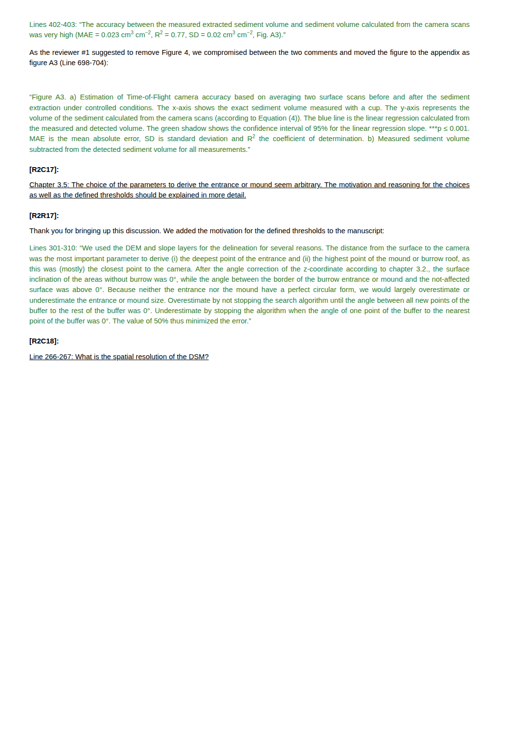Lines 402-403: “The accuracy between the measured extracted sediment volume and sediment volume calculated from the camera scans was very high (MAE = 0.023 cm3 cm−2, R2 = 0.77, SD = 0.02 cm3 cm−2, Fig. A3).”
As the reviewer #1 suggested to remove Figure 4, we compromised between the two comments and moved the figure to the appendix as figure A3 (Line 698-704):
“Figure A3. a) Estimation of Time-of-Flight camera accuracy based on averaging two surface scans before and after the sediment extraction under controlled conditions. The x-axis shows the exact sediment volume measured with a cup. The y-axis represents the volume of the sediment calculated from the camera scans (according to Equation (4)). The blue line is the linear regression calculated from the measured and detected volume. The green shadow shows the confidence interval of 95% for the linear regression slope. ***p ≤ 0.001. MAE is the mean absolute error, SD is standard deviation and R2 the coefficient of determination. b) Measured sediment volume subtracted from the detected sediment volume for all measurements.”
[R2C17]:
Chapter 3.5: The choice of the parameters to derive the entrance or mound seem arbitrary. The motivation and reasoning for the choices as well as the defined thresholds should be explained in more detail.
[R2R17]:
Thank you for bringing up this discussion. We added the motivation for the defined thresholds to the manuscript:
Lines 301-310: “We used the DEM and slope layers for the delineation for several reasons. The distance from the surface to the camera was the most important parameter to derive (i) the deepest point of the entrance and (ii) the highest point of the mound or burrow roof, as this was (mostly) the closest point to the camera. After the angle correction of the z-coordinate according to chapter 3.2., the surface inclination of the areas without burrow was 0°, while the angle between the border of the burrow entrance or mound and the not-affected surface was above 0°. Because neither the entrance nor the mound have a perfect circular form, we would largely overestimate or underestimate the entrance or mound size. Overestimate by not stopping the search algorithm until the angle between all new points of the buffer to the rest of the buffer was 0°. Underestimate by stopping the algorithm when the angle of one point of the buffer to the nearest point of the buffer was 0°. The value of 50% thus minimized the error.”
[R2C18]:
Line 266-267: What is the spatial resolution of the DSM?